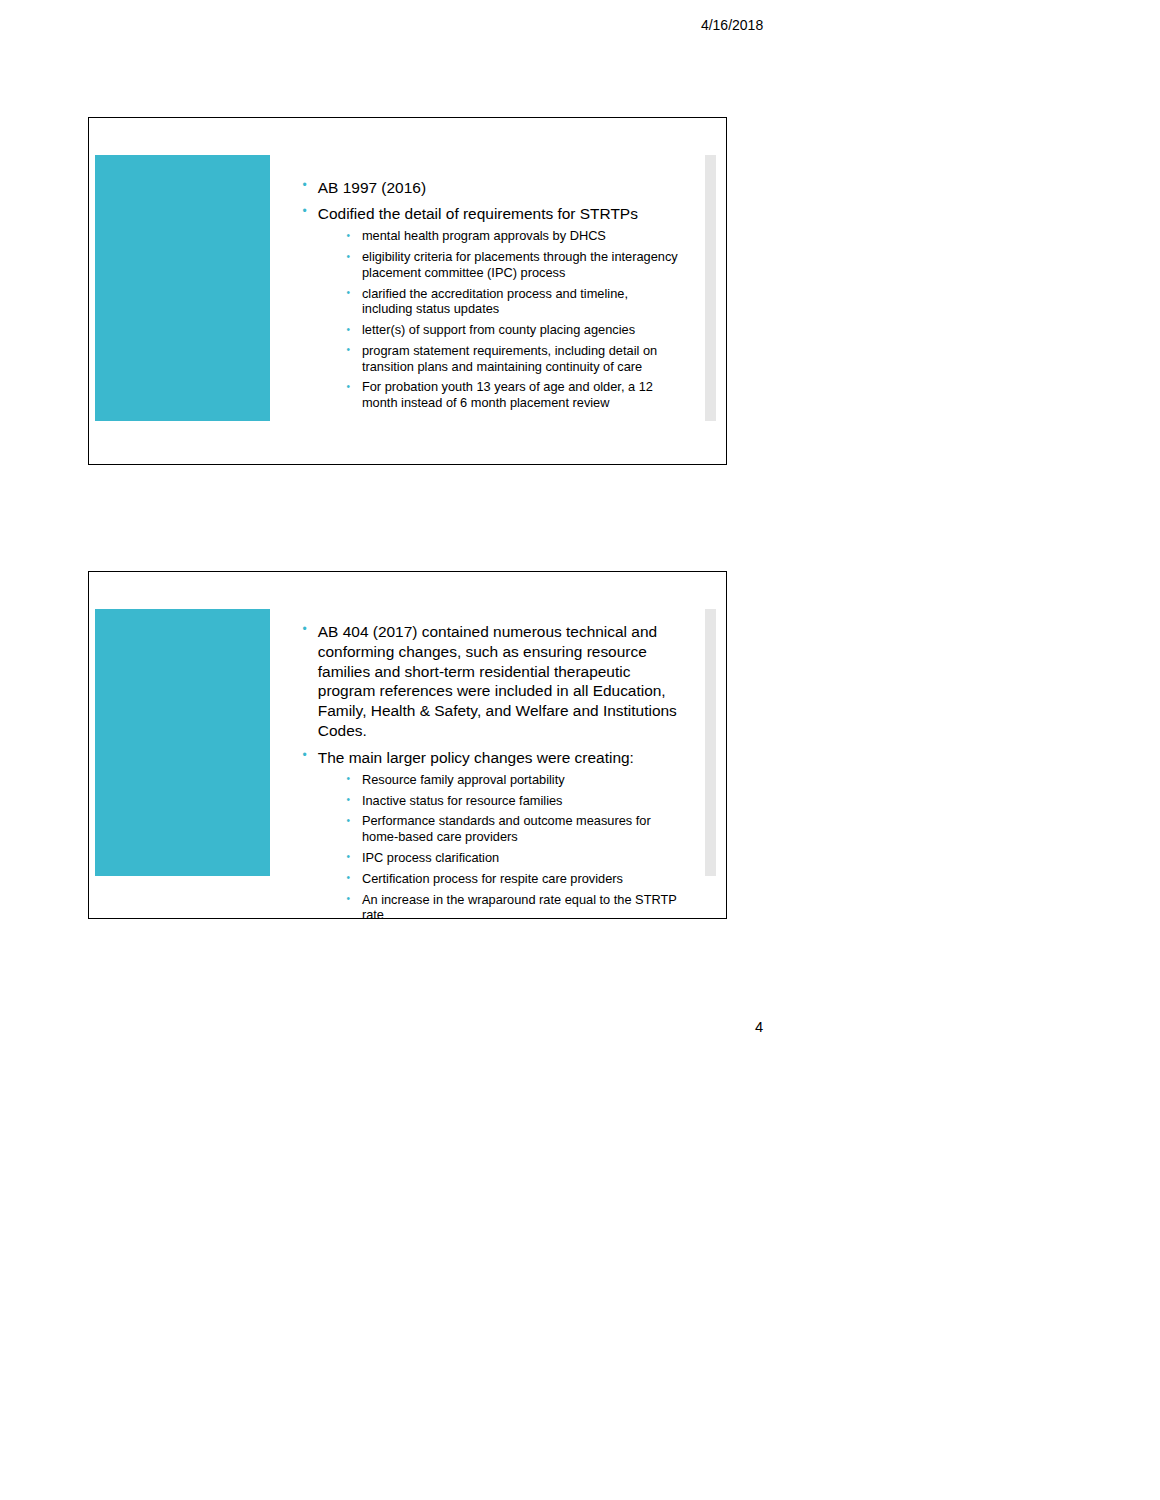4/16/2018
AB 1997 (2016)
Codified the detail of requirements for STRTPs
mental health program approvals by DHCS
eligibility criteria for placements through the interagency placement committee (IPC) process
clarified the accreditation process and timeline, including status updates
letter(s) of support from county placing agencies
program statement requirements, including detail on transition plans and maintaining continuity of care
For probation youth 13 years of age and older, a 12 month instead of 6 month placement review
AB 404 (2017) contained numerous technical and conforming changes, such as ensuring resource families and short-term residential therapeutic program references were included in all Education, Family, Health & Safety, and Welfare and Institutions Codes.
The main larger policy changes were creating:
Resource family approval portability
Inactive status for resource families
Performance standards and outcome measures for home-based care providers
IPC process clarification
Certification process for respite care providers
An increase in the wraparound rate equal to the STRTP rate
Intensive Services Foster Care program
Confidentiality protections for RFA hearings
4